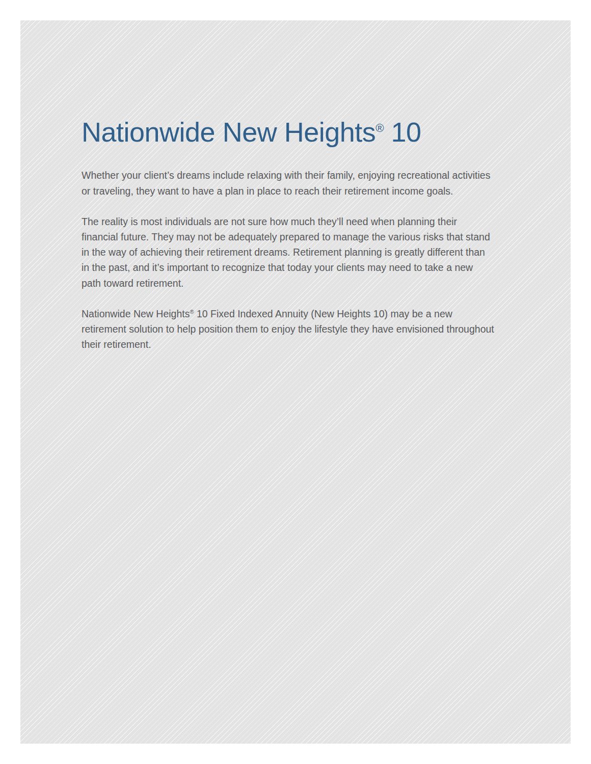Nationwide New Heights® 10
Whether your client’s dreams include relaxing with their family, enjoying recreational activities or traveling, they want to have a plan in place to reach their retirement income goals.
The reality is most individuals are not sure how much they’ll need when planning their financial future. They may not be adequately prepared to manage the various risks that stand in the way of achieving their retirement dreams. Retirement planning is greatly different than in the past, and it’s important to recognize that today your clients may need to take a new path toward retirement.
Nationwide New Heights® 10 Fixed Indexed Annuity (New Heights 10) may be a new retirement solution to help position them to enjoy the lifestyle they have envisioned throughout their retirement.